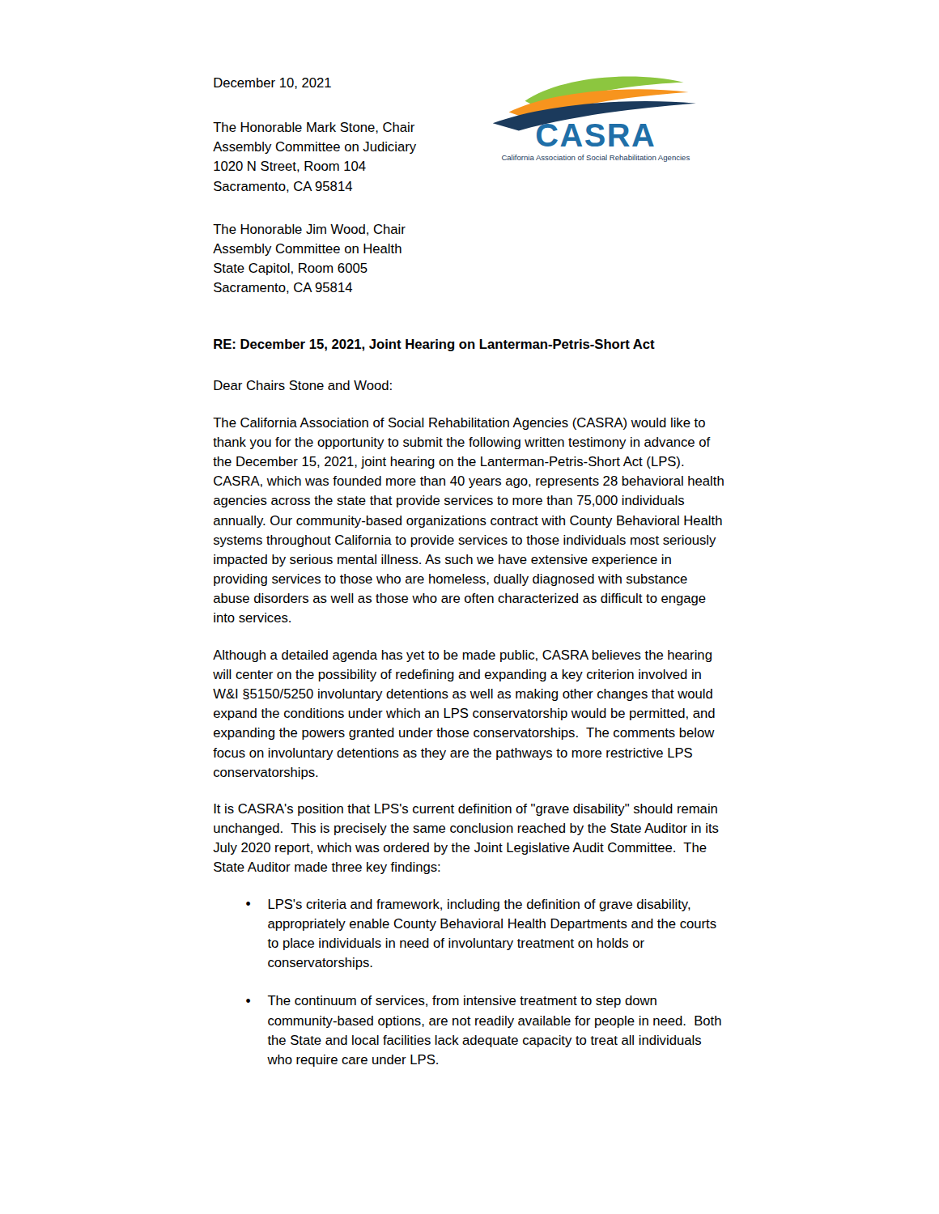December 10, 2021
The Honorable Mark Stone, Chair
Assembly Committee on Judiciary
1020 N Street, Room 104
Sacramento, CA 95814
The Honorable Jim Wood, Chair
Assembly Committee on Health
State Capitol, Room 6005
Sacramento, CA 95814
CASRA California Association of Social Rehabilitation Agencies
RE: December 15, 2021, Joint Hearing on Lanterman-Petris-Short Act
Dear Chairs Stone and Wood:
The California Association of Social Rehabilitation Agencies (CASRA) would like to thank you for the opportunity to submit the following written testimony in advance of the December 15, 2021, joint hearing on the Lanterman-Petris-Short Act (LPS). CASRA, which was founded more than 40 years ago, represents 28 behavioral health agencies across the state that provide services to more than 75,000 individuals annually. Our community-based organizations contract with County Behavioral Health systems throughout California to provide services to those individuals most seriously impacted by serious mental illness. As such we have extensive experience in providing services to those who are homeless, dually diagnosed with substance abuse disorders as well as those who are often characterized as difficult to engage into services.
Although a detailed agenda has yet to be made public, CASRA believes the hearing will center on the possibility of redefining and expanding a key criterion involved in W&I §5150/5250 involuntary detentions as well as making other changes that would expand the conditions under which an LPS conservatorship would be permitted, and expanding the powers granted under those conservatorships. The comments below focus on involuntary detentions as they are the pathways to more restrictive LPS conservatorships.
It is CASRA's position that LPS's current definition of "grave disability" should remain unchanged. This is precisely the same conclusion reached by the State Auditor in its July 2020 report, which was ordered by the Joint Legislative Audit Committee. The State Auditor made three key findings:
LPS's criteria and framework, including the definition of grave disability, appropriately enable County Behavioral Health Departments and the courts to place individuals in need of involuntary treatment on holds or conservatorships.
The continuum of services, from intensive treatment to step down community-based options, are not readily available for people in need. Both the State and local facilities lack adequate capacity to treat all individuals who require care under LPS.